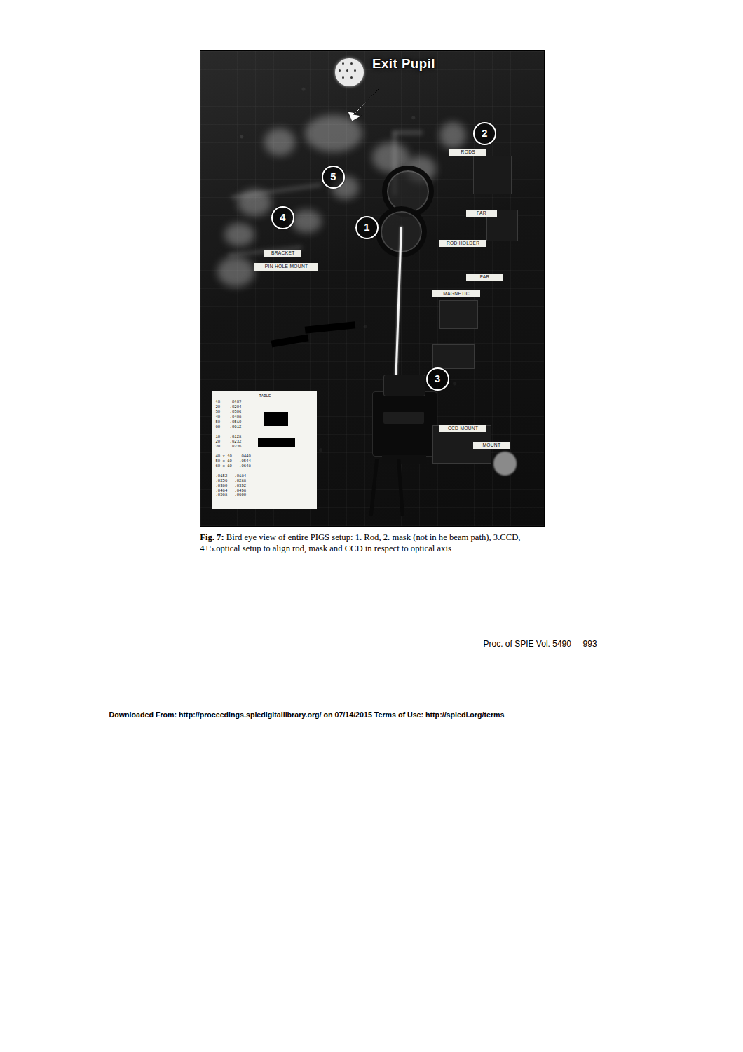Exit Pupil
RODS
FAR
ROD HOLDER
FAR
MAGNETIC
BRACKET
PIN HOLE MOUNT
CCD MOUNT
MOUNT
TABLE
10 .0102
20 .0204
30 .0306
40 .0408
50 .0510
60 .0612
10 .0128
20 .0232
30 .0336
40 x 10 .0440
50 x 10 .0544
60 x 10 .0648
.0152 .0184
.0256 .0288
.0360 .0392
.0464 .0496
.0568 .0600
1
2
3
4
5
Fig. 7: Bird eye view of entire PIGS setup: 1. Rod, 2. mask (not in he beam path), 3.CCD, 4+5.optical setup to align rod, mask and CCD in respect to optical axis
Proc. of SPIE Vol. 5490 993
Downloaded From: http://proceedings.spiedigitallibrary.org/ on 07/14/2015 Terms of Use: http://spiedl.org/terms